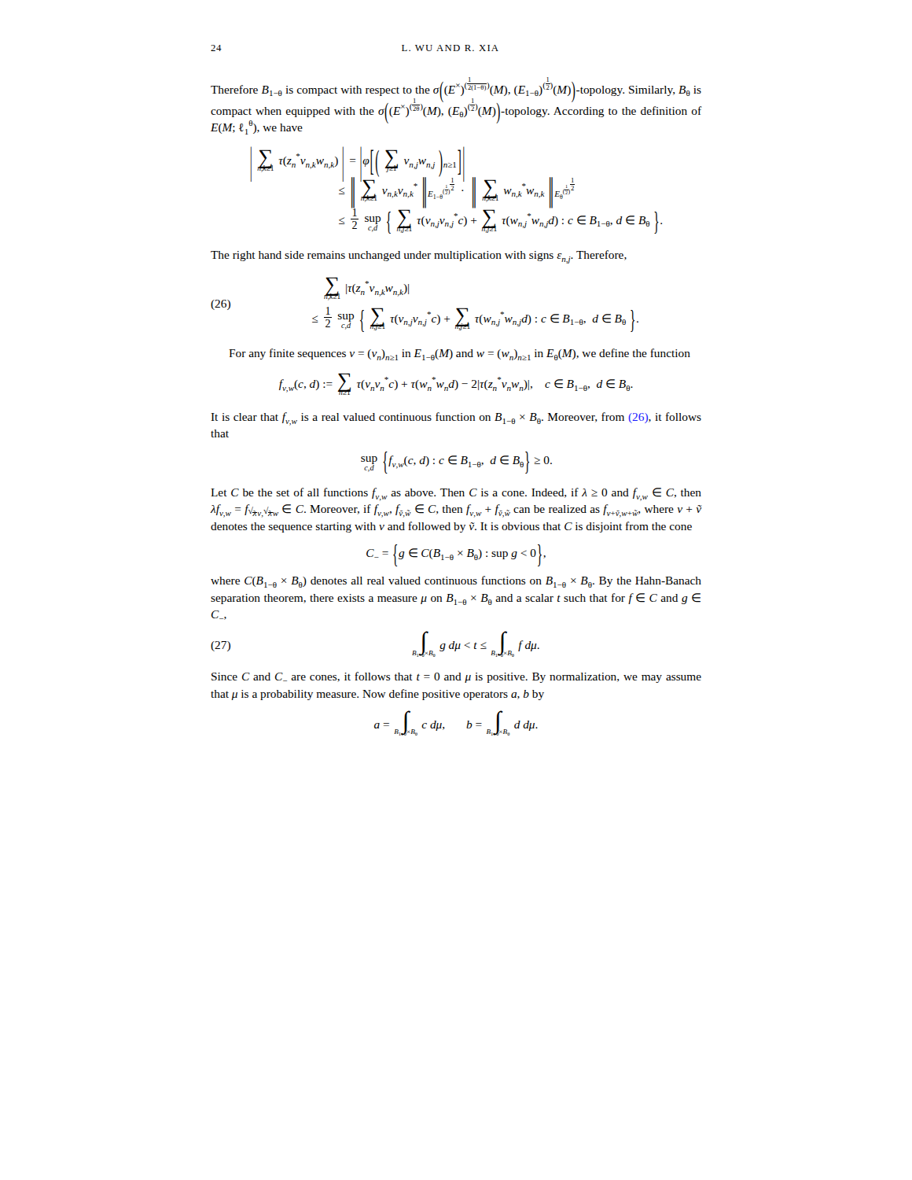24 L. Wu and R. Xia
Therefore B1−θ is compact with respect to the σ((E×)(12(1−θ))(M), (E1−θ)(12)(M))-topology. Similarly, Bθ is compact when equipped with the σ((E×)(12θ)(M), (Eθ)(12)(M))-topology. According to the definition of E(M; ℓ1θ), we have
| ∑n,k≥1 τ(zn*vn,kwn,k) |
= |φ[( ∑j≥1 vn,jwn,j )n≥1]|
≤
∥ ∑n,k≥1 vn,kvn,k* ∥E1−θ(12)12 · ∥ ∑n,k≥1 wn,k*wn,k ∥Eθ(12)12
≤
12 sup c,d { ∑n,j≥1 τ(vn,jvn,j*c) + ∑n,j≥1 τ(wn,j*wn,jd) : c ∈ B1−θ, d ∈ Bθ }.
The right hand side remains unchanged under multiplication with signs εn,j. Therefore,
(26)
∑n,k≥1 |τ(zn*vn,kwn,k)|
≤
12 sup c,d { ∑n,j≥1 τ(vn,jvn,j*c) + ∑n,j≥1 τ(wn,j*wn,jd) : c ∈ B1−θ, d ∈ Bθ }.
For any finite sequences v = (vn)n≥1 in E1−θ(M) and w = (wn)n≥1 in Eθ(M), we define the function
fv,w(c, d) := ∑n≥1 τ(vnvn*c) + τ(wn*wnd) − 2|τ(zn*vnwn)|, c ∈ B1−θ, d ∈ Bθ.
It is clear that fv,w is a real valued continuous function on B1−θ × Bθ. Moreover, from (26), it follows that
sup c,d {fv,w(c, d) : c ∈ B1−θ, d ∈ Bθ} ≥ 0.
Let C be the set of all functions fv,w as above. Then C is a cone. Indeed, if λ ≥ 0 and fv,w ∈ C, then λfv,w = fλv,λw ∈ C. Moreover, if fv,w, fṽ,w̃ ∈ C, then fv,w + fṽ,w̃ can be realized as fv+ṽ,w+w̃, where v + ṽ denotes the sequence starting with v and followed by ṽ. It is obvious that C is disjoint from the cone
C− = {g ∈ C(B1−θ × Bθ) : sup g < 0},
where C(B1−θ × Bθ) denotes all real valued continuous functions on B1−θ × Bθ. By the Hahn-Banach separation theorem, there exists a measure μ on B1−θ × Bθ and a scalar t such that for f ∈ C and g ∈ C−,
(27)
∫B1−θ×Bθ g dμ < t ≤ ∫B1−θ×Bθ f dμ.
Since C and C− are cones, it follows that t = 0 and μ is positive. By normalization, we may assume that μ is a probability measure. Now define positive operators a, b by
a = ∫B1−θ×Bθ c dμ, b = ∫B1−θ×Bθ d dμ.